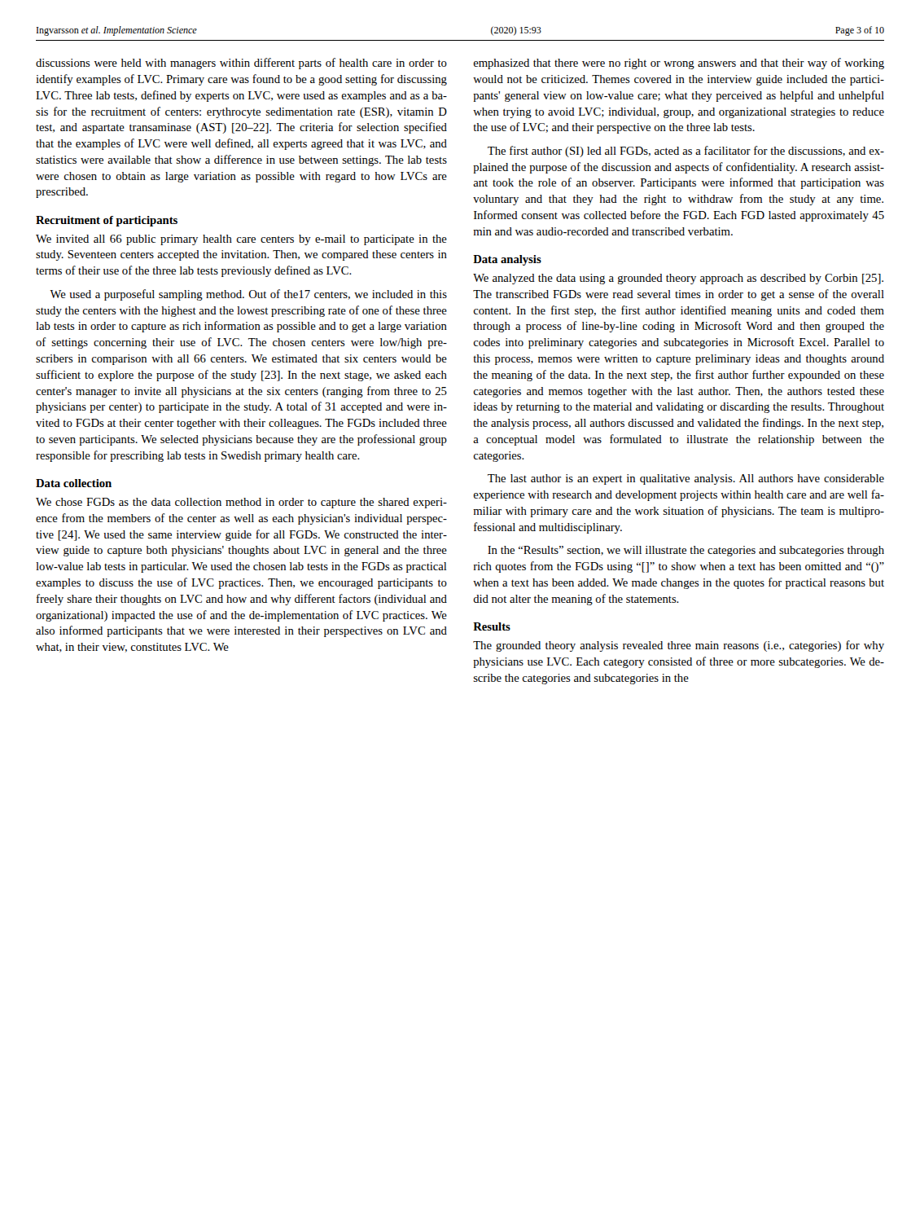Ingvarsson et al. Implementation Science (2020) 15:93 Page 3 of 10
discussions were held with managers within different parts of health care in order to identify examples of LVC. Primary care was found to be a good setting for discussing LVC. Three lab tests, defined by experts on LVC, were used as examples and as a basis for the recruitment of centers: erythrocyte sedimentation rate (ESR), vitamin D test, and aspartate transaminase (AST) [20–22]. The criteria for selection specified that the examples of LVC were well defined, all experts agreed that it was LVC, and statistics were available that show a difference in use between settings. The lab tests were chosen to obtain as large variation as possible with regard to how LVCs are prescribed.
Recruitment of participants
We invited all 66 public primary health care centers by e-mail to participate in the study. Seventeen centers accepted the invitation. Then, we compared these centers in terms of their use of the three lab tests previously defined as LVC.
We used a purposeful sampling method. Out of the17 centers, we included in this study the centers with the highest and the lowest prescribing rate of one of these three lab tests in order to capture as rich information as possible and to get a large variation of settings concerning their use of LVC. The chosen centers were low/high prescribers in comparison with all 66 centers. We estimated that six centers would be sufficient to explore the purpose of the study [23]. In the next stage, we asked each center's manager to invite all physicians at the six centers (ranging from three to 25 physicians per center) to participate in the study. A total of 31 accepted and were invited to FGDs at their center together with their colleagues. The FGDs included three to seven participants. We selected physicians because they are the professional group responsible for prescribing lab tests in Swedish primary health care.
Data collection
We chose FGDs as the data collection method in order to capture the shared experience from the members of the center as well as each physician's individual perspective [24]. We used the same interview guide for all FGDs. We constructed the interview guide to capture both physicians' thoughts about LVC in general and the three low-value lab tests in particular. We used the chosen lab tests in the FGDs as practical examples to discuss the use of LVC practices. Then, we encouraged participants to freely share their thoughts on LVC and how and why different factors (individual and organizational) impacted the use of and the de-implementation of LVC practices. We also informed participants that we were interested in their perspectives on LVC and what, in their view, constitutes LVC. We
emphasized that there were no right or wrong answers and that their way of working would not be criticized. Themes covered in the interview guide included the participants' general view on low-value care; what they perceived as helpful and unhelpful when trying to avoid LVC; individual, group, and organizational strategies to reduce the use of LVC; and their perspective on the three lab tests.
The first author (SI) led all FGDs, acted as a facilitator for the discussions, and explained the purpose of the discussion and aspects of confidentiality. A research assistant took the role of an observer. Participants were informed that participation was voluntary and that they had the right to withdraw from the study at any time. Informed consent was collected before the FGD. Each FGD lasted approximately 45 min and was audio-recorded and transcribed verbatim.
Data analysis
We analyzed the data using a grounded theory approach as described by Corbin [25]. The transcribed FGDs were read several times in order to get a sense of the overall content. In the first step, the first author identified meaning units and coded them through a process of line-by-line coding in Microsoft Word and then grouped the codes into preliminary categories and subcategories in Microsoft Excel. Parallel to this process, memos were written to capture preliminary ideas and thoughts around the meaning of the data. In the next step, the first author further expounded on these categories and memos together with the last author. Then, the authors tested these ideas by returning to the material and validating or discarding the results. Throughout the analysis process, all authors discussed and validated the findings. In the next step, a conceptual model was formulated to illustrate the relationship between the categories.
The last author is an expert in qualitative analysis. All authors have considerable experience with research and development projects within health care and are well familiar with primary care and the work situation of physicians. The team is multiprofessional and multidisciplinary.
In the “Results” section, we will illustrate the categories and subcategories through rich quotes from the FGDs using “[]” to show when a text has been omitted and “()” when a text has been added. We made changes in the quotes for practical reasons but did not alter the meaning of the statements.
Results
The grounded theory analysis revealed three main reasons (i.e., categories) for why physicians use LVC. Each category consisted of three or more subcategories. We describe the categories and subcategories in the